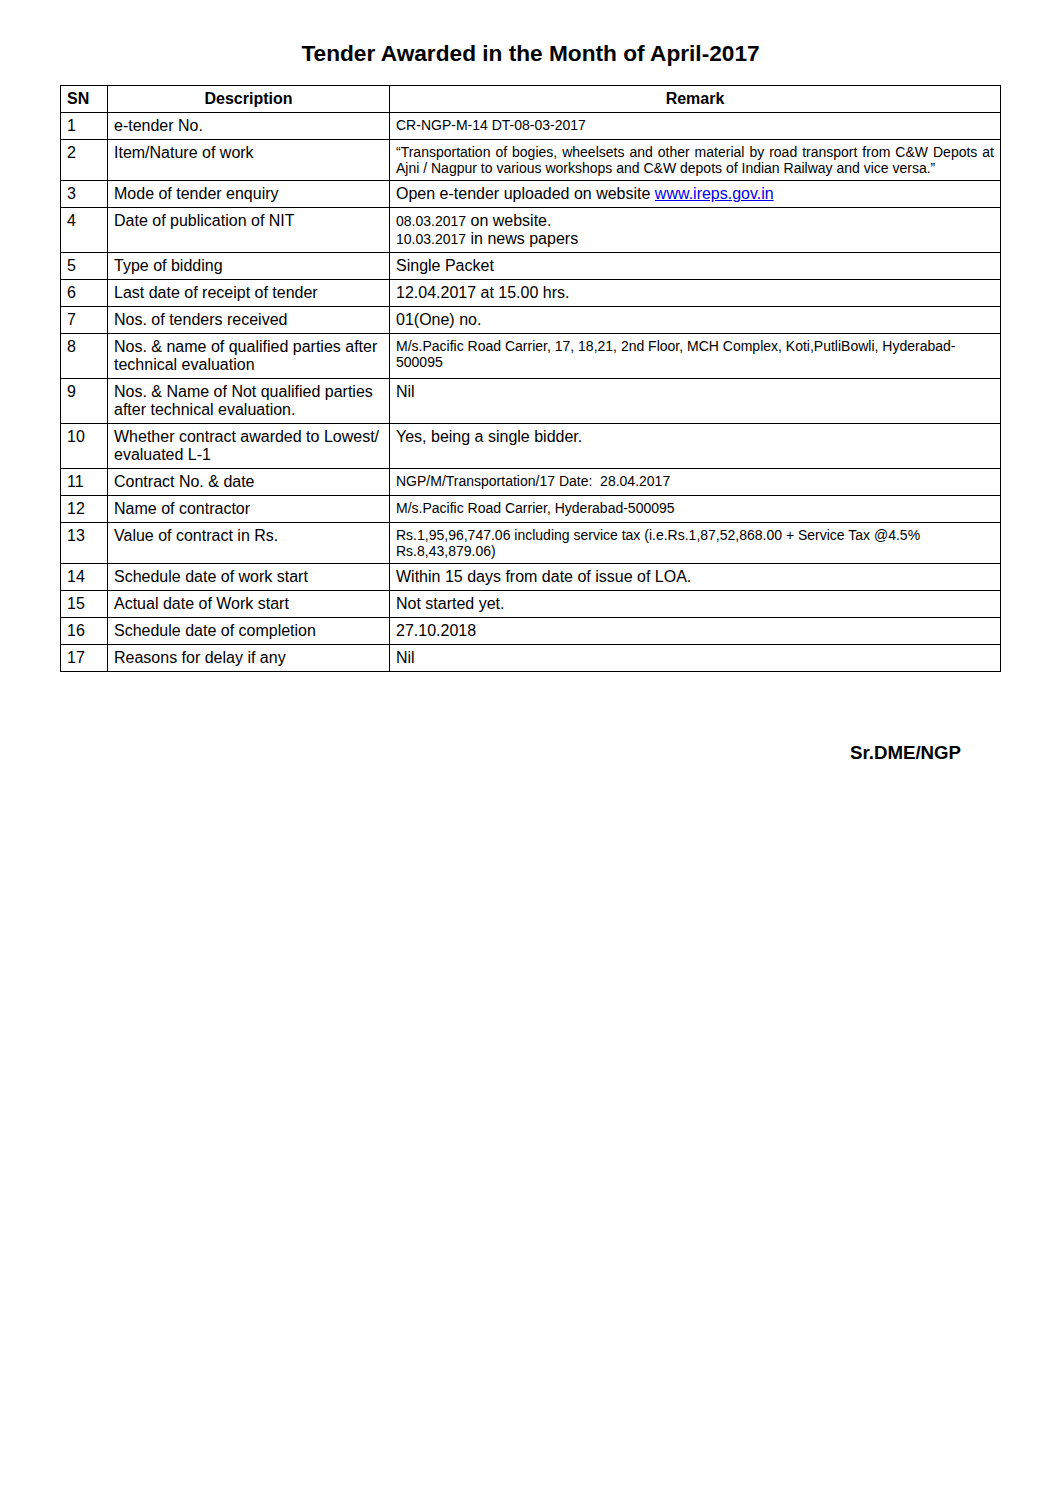Tender Awarded in the Month of April-2017
| SN | Description | Remark |
| --- | --- | --- |
| 1 | e-tender No. | CR-NGP-M-14 DT-08-03-2017 |
| 2 | Item/Nature of work | “Transportation of bogies, wheelsets and other material by road transport from C&W Depots at Ajni / Nagpur to various workshops and C&W depots of Indian Railway and vice versa.” |
| 3 | Mode of tender enquiry | Open e-tender uploaded on website www.ireps.gov.in |
| 4 | Date of publication of NIT | 08.03.2017 on website. 10.03.2017 in news papers |
| 5 | Type of bidding | Single Packet |
| 6 | Last date of receipt of tender | 12.04.2017 at 15.00 hrs. |
| 7 | Nos. of tenders received | 01(One) no. |
| 8 | Nos. & name of qualified parties after technical evaluation | M/s.Pacific Road Carrier, 17, 18,21, 2nd Floor, MCH Complex, Koti,PutliBowli, Hyderabad-500095 |
| 9 | Nos. & Name of Not qualified parties after technical evaluation. | Nil |
| 10 | Whether contract awarded to Lowest/ evaluated L-1 | Yes, being a single bidder. |
| 11 | Contract No. & date | NGP/M/Transportation/17 Date: 28.04.2017 |
| 12 | Name of contractor | M/s.Pacific Road Carrier, Hyderabad-500095 |
| 13 | Value of contract in Rs. | Rs.1,95,96,747.06 including service tax (i.e.Rs.1,87,52,868.00 + Service Tax @4.5% Rs.8,43,879.06) |
| 14 | Schedule date of work start | Within 15 days from date of issue of LOA. |
| 15 | Actual date of Work start | Not started yet. |
| 16 | Schedule date of completion | 27.10.2018 |
| 17 | Reasons for delay if any | Nil |
Sr.DME/NGP